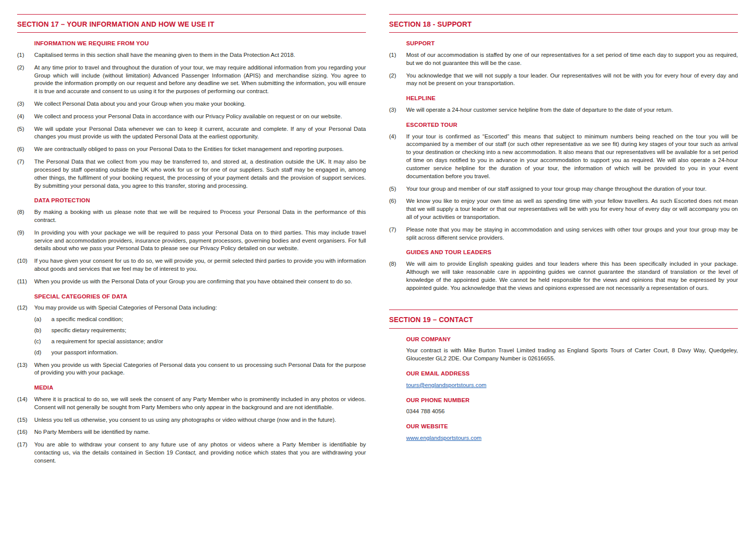SECTION 17 – YOUR INFORMATION AND HOW WE USE IT
INFORMATION WE REQUIRE FROM YOU
(1) Capitalised terms in this section shall have the meaning given to them in the Data Protection Act 2018.
(2) At any time prior to travel and throughout the duration of your tour, we may require additional information from you regarding your Group which will include (without limitation) Advanced Passenger Information (APIS) and merchandise sizing. You agree to provide the information promptly on our request and before any deadline we set. When submitting the information, you will ensure it is true and accurate and consent to us using it for the purposes of performing our contract.
(3) We collect Personal Data about you and your Group when you make your booking.
(4) We collect and process your Personal Data in accordance with our Privacy Policy available on request or on our website.
(5) We will update your Personal Data whenever we can to keep it current, accurate and complete. If any of your Personal Data changes you must provide us with the updated Personal Data at the earliest opportunity.
(6) We are contractually obliged to pass on your Personal Data to the Entities for ticket management and reporting purposes.
(7) The Personal Data that we collect from you may be transferred to, and stored at, a destination outside the UK. It may also be processed by staff operating outside the UK who work for us or for one of our suppliers. Such staff may be engaged in, among other things, the fulfilment of your booking request, the processing of your payment details and the provision of support services. By submitting your personal data, you agree to this transfer, storing and processing.
DATA PROTECTION
(8) By making a booking with us please note that we will be required to Process your Personal Data in the performance of this contract.
(9) In providing you with your package we will be required to pass your Personal Data on to third parties. This may include travel service and accommodation providers, insurance providers, payment processors, governing bodies and event organisers. For full details about who we pass your Personal Data to please see our Privacy Policy detailed on our website.
(10) If you have given your consent for us to do so, we will provide you, or permit selected third parties to provide you with information about goods and services that we feel may be of interest to you.
(11) When you provide us with the Personal Data of your Group you are confirming that you have obtained their consent to do so.
SPECIAL CATEGORIES OF DATA
(12) You may provide us with Special Categories of Personal Data including:
(a) a specific medical condition;
(b) specific dietary requirements;
(c) a requirement for special assistance; and/or
(d) your passport information.
(13) When you provide us with Special Categories of Personal data you consent to us processing such Personal Data for the purpose of providing you with your package.
MEDIA
(14) Where it is practical to do so, we will seek the consent of any Party Member who is prominently included in any photos or videos. Consent will not generally be sought from Party Members who only appear in the background and are not identifiable.
(15) Unless you tell us otherwise, you consent to us using any photographs or video without charge (now and in the future).
(16) No Party Members will be identified by name.
(17) You are able to withdraw your consent to any future use of any photos or videos where a Party Member is identifiable by contacting us, via the details contained in Section 19 Contact, and providing notice which states that you are withdrawing your consent.
SECTION 18 - SUPPORT
SUPPORT
(1) Most of our accommodation is staffed by one of our representatives for a set period of time each day to support you as required, but we do not guarantee this will be the case.
(2) You acknowledge that we will not supply a tour leader. Our representatives will not be with you for every hour of every day and may not be present on your transportation.
HELPLINE
(3) We will operate a 24-hour customer service helpline from the date of departure to the date of your return.
ESCORTED TOUR
(4) If your tour is confirmed as “Escorted” this means that subject to minimum numbers being reached on the tour you will be accompanied by a member of our staff (or such other representative as we see fit) during key stages of your tour such as arrival to your destination or checking into a new accommodation. It also means that our representatives will be available for a set period of time on days notified to you in advance in your accommodation to support you as required. We will also operate a 24-hour customer service helpline for the duration of your tour, the information of which will be provided to you in your event documentation before you travel.
(5) Your tour group and member of our staff assigned to your tour group may change throughout the duration of your tour.
(6) We know you like to enjoy your own time as well as spending time with your fellow travellers. As such Escorted does not mean that we will supply a tour leader or that our representatives will be with you for every hour of every day or will accompany you on all of your activities or transportation.
(7) Please note that you may be staying in accommodation and using services with other tour groups and your tour group may be split across different service providers.
GUIDES AND TOUR LEADERS
(8) We will aim to provide English speaking guides and tour leaders where this has been specifically included in your package. Although we will take reasonable care in appointing guides we cannot guarantee the standard of translation or the level of knowledge of the appointed guide. We cannot be held responsible for the views and opinions that may be expressed by your appointed guide. You acknowledge that the views and opinions expressed are not necessarily a representation of ours.
SECTION 19 – CONTACT
OUR COMPANY
Your contract is with Mike Burton Travel Limited trading as England Sports Tours of Carter Court, 8 Davy Way, Quedgeley, Gloucester GL2 2DE. Our Company Number is 02616655.
OUR EMAIL ADDRESS
tours@englandsportstours.com
OUR PHONE NUMBER
0344 788 4056
OUR WEBSITE
www.englandsportstours.com